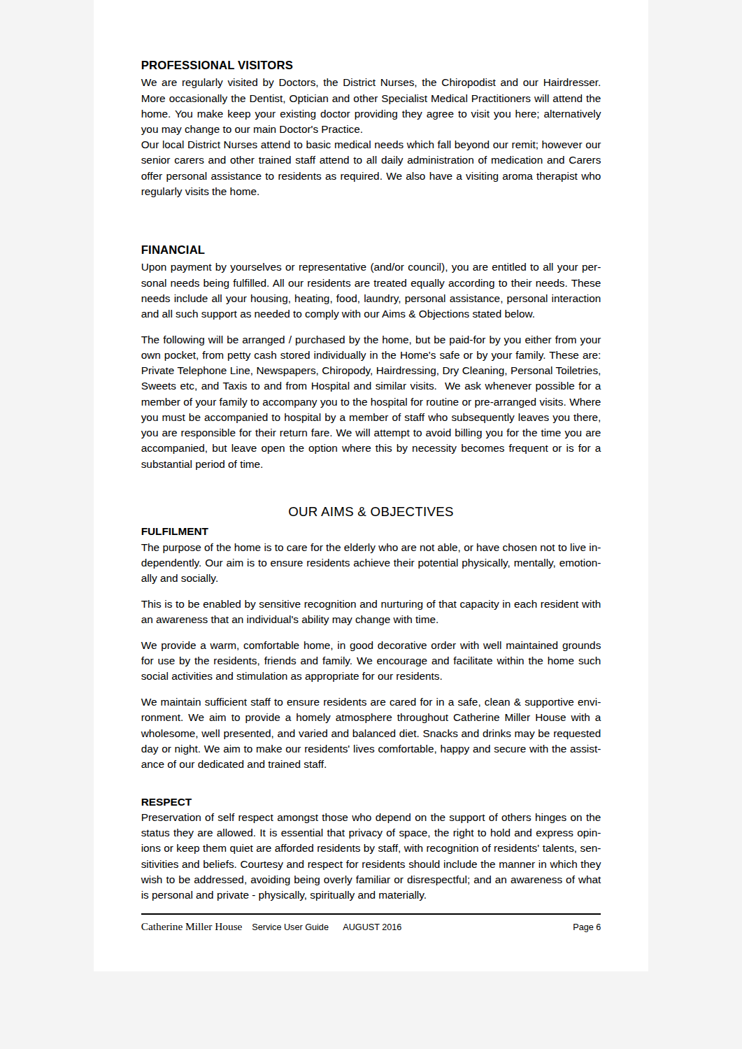PROFESSIONAL VISITORS
We are regularly visited by Doctors, the District Nurses, the Chiropodist and our Hairdresser. More occasionally the Dentist, Optician and other Specialist Medical Practitioners will attend the home. You make keep your existing doctor providing they agree to visit you here; alternatively you may change to our main Doctor's Practice.
Our local District Nurses attend to basic medical needs which fall beyond our remit; however our senior carers and other trained staff attend to all daily administration of medication and Carers offer personal assistance to residents as required. We also have a visiting aroma therapist who regularly visits the home.
FINANCIAL
Upon payment by yourselves or representative (and/or council), you are entitled to all your personal needs being fulfilled. All our residents are treated equally according to their needs. These needs include all your housing, heating, food, laundry, personal assistance, personal interaction and all such support as needed to comply with our Aims & Objections stated below.
The following will be arranged / purchased by the home, but be paid-for by you either from your own pocket, from petty cash stored individually in the Home's safe or by your family. These are: Private Telephone Line, Newspapers, Chiropody, Hairdressing, Dry Cleaning, Personal Toiletries, Sweets etc, and Taxis to and from Hospital and similar visits. We ask whenever possible for a member of your family to accompany you to the hospital for routine or pre-arranged visits. Where you must be accompanied to hospital by a member of staff who subsequently leaves you there, you are responsible for their return fare. We will attempt to avoid billing you for the time you are accompanied, but leave open the option where this by necessity becomes frequent or is for a substantial period of time.
OUR AIMS & OBJECTIVES
FULFILMENT
The purpose of the home is to care for the elderly who are not able, or have chosen not to live independently. Our aim is to ensure residents achieve their potential physically, mentally, emotionally and socially.
This is to be enabled by sensitive recognition and nurturing of that capacity in each resident with an awareness that an individual's ability may change with time.
We provide a warm, comfortable home, in good decorative order with well maintained grounds for use by the residents, friends and family. We encourage and facilitate within the home such social activities and stimulation as appropriate for our residents.
We maintain sufficient staff to ensure residents are cared for in a safe, clean & supportive environment. We aim to provide a homely atmosphere throughout Catherine Miller House with a wholesome, well presented, and varied and balanced diet. Snacks and drinks may be requested day or night. We aim to make our residents' lives comfortable, happy and secure with the assistance of our dedicated and trained staff.
RESPECT
Preservation of self respect amongst those who depend on the support of others hinges on the status they are allowed. It is essential that privacy of space, the right to hold and express opinions or keep them quiet are afforded residents by staff, with recognition of residents' talents, sensitivities and beliefs. Courtesy and respect for residents should include the manner in which they wish to be addressed, avoiding being overly familiar or disrespectful; and an awareness of what is personal and private - physically, spiritually and materially.
Catherine Miller House Service User GuideAUGUST 2016 Page 6